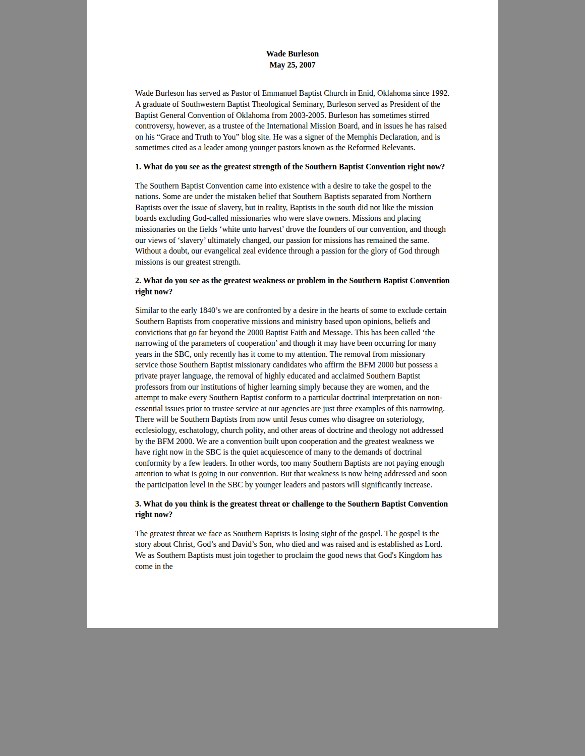Wade BurlesonMay 25, 2007
Wade Burleson has served as Pastor of Emmanuel Baptist Church in Enid, Oklahoma since 1992. A graduate of Southwestern Baptist Theological Seminary, Burleson served as President of the Baptist General Convention of Oklahoma from 2003-2005. Burleson has sometimes stirred controversy, however, as a trustee of the International Mission Board, and in issues he has raised on his “Grace and Truth to You” blog site. He was a signer of the Memphis Declaration, and is sometimes cited as a leader among younger pastors known as the Reformed Relevants.
1. What do you see as the greatest strength of the Southern Baptist Convention right now?
The Southern Baptist Convention came into existence with a desire to take the gospel to the nations. Some are under the mistaken belief that Southern Baptists separated from Northern Baptists over the issue of slavery, but in reality, Baptists in the south did not like the mission boards excluding God-called missionaries who were slave owners. Missions and placing missionaries on the fields ‘white unto harvest’ drove the founders of our convention, and though our views of ‘slavery’ ultimately changed, our passion for missions has remained the same. Without a doubt, our evangelical zeal evidence through a passion for the glory of God through missions is our greatest strength.
2. What do you see as the greatest weakness or problem in the Southern Baptist Convention right now?
Similar to the early 1840’s we are confronted by a desire in the hearts of some to exclude certain Southern Baptists from cooperative missions and ministry based upon opinions, beliefs and convictions that go far beyond the 2000 Baptist Faith and Message. This has been called ‘the narrowing of the parameters of cooperation’ and though it may have been occurring for many years in the SBC, only recently has it come to my attention. The removal from missionary service those Southern Baptist missionary candidates who affirm the BFM 2000 but possess a private prayer language, the removal of highly educated and acclaimed Southern Baptist professors from our institutions of higher learning simply because they are women, and the attempt to make every Southern Baptist conform to a particular doctrinal interpretation on non-essential issues prior to trustee service at our agencies are just three examples of this narrowing. There will be Southern Baptists from now until Jesus comes who disagree on soteriology, ecclesiology, eschatology, church polity, and other areas of doctrine and theology not addressed by the BFM 2000. We are a convention built upon cooperation and the greatest weakness we have right now in the SBC is the quiet acquiescence of many to the demands of doctrinal conformity by a few leaders. In other words, too many Southern Baptists are not paying enough attention to what is going in our convention. But that weakness is now being addressed and soon the participation level in the SBC by younger leaders and pastors will significantly increase.
3. What do you think is the greatest threat or challenge to the Southern Baptist Convention right now?
The greatest threat we face as Southern Baptists is losing sight of the gospel. The gospel is the story about Christ, God’s and David’s Son, who died and was raised and is established as Lord. We as Southern Baptists must join together to proclaim the good news that God's Kingdom has come in the